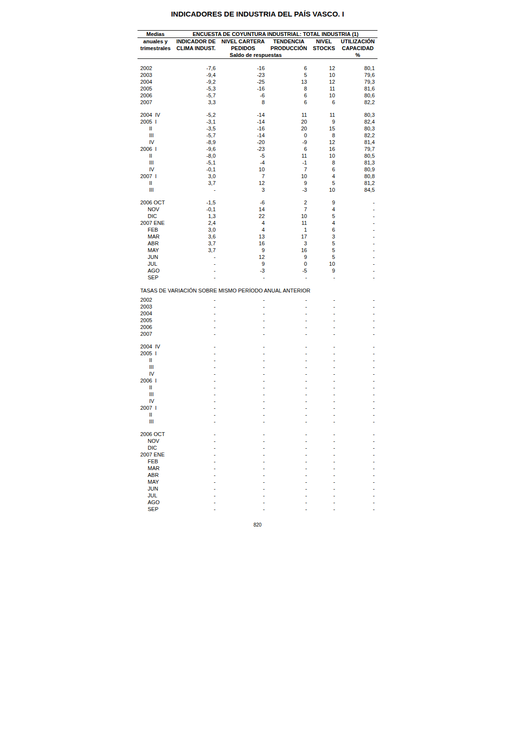INDICADORES DE INDUSTRIA DEL PAÍS VASCO. I
| Medias | ENCUESTA DE COYUNTURA INDUSTRIAL: TOTAL INDUSTRIA (1) |
| --- | --- |
| anuales y | INDICADOR DE | NIVEL CARTERA | TENDENCIA | NIVEL | UTILIZACIÓN |
| trimestrales | CLIMA INDUST. | PEDIDOS | PRODUCCIÓN | STOCKS | CAPACIDAD |
| | Saldo de respuestas | % |
| 2002 | -7,6 | -16 | 6 | 12 | 80,1 |
| 2003 | -9,4 | -23 | 5 | 10 | 79,6 |
| 2004 | -9,2 | -25 | 13 | 12 | 79,3 |
| 2005 | -5,3 | -16 | 8 | 11 | 81,6 |
| 2006 | -5,7 | -6 | 6 | 10 | 80,6 |
| 2007 | 3,3 | 8 | 6 | 6 | 82,2 |
| 2004 IV | -5,2 | -14 | 11 | 11 | 80,3 |
| 2005 I | -3,1 | -14 | 20 | 9 | 82,4 |
| II | -3,5 | -16 | 20 | 15 | 80,3 |
| III | -5,7 | -14 | 0 | 8 | 82,2 |
| IV | -8,9 | -20 | -9 | 12 | 81,4 |
| 2006 I | -9,6 | -23 | 6 | 16 | 79,7 |
| II | -8,0 | -5 | 11 | 10 | 80,5 |
| III | -5,1 | -4 | -1 | 8 | 81,3 |
| IV | -0,1 | 10 | 7 | 6 | 80,9 |
| 2007 I | 3,0 | 7 | 10 | 4 | 80,8 |
| II | 3,7 | 12 | 9 | 5 | 81,2 |
| III | - | 3 | -3 | 10 | 84,5 |
| 2006 OCT | -1,5 | -6 | 2 | 9 | - |
| NOV | -0,1 | 14 | 7 | 4 | - |
| DIC | 1,3 | 22 | 10 | 5 | - |
| 2007 ENE | 2,4 | 4 | 11 | 4 | - |
| FEB | 3,0 | 4 | 1 | 6 | - |
| MAR | 3,6 | 13 | 17 | 3 | - |
| ABR | 3,7 | 16 | 3 | 5 | - |
| MAY | 3,7 | 9 | 16 | 5 | - |
| JUN | - | 12 | 9 | 5 | - |
| JUL | - | 9 | 0 | 10 | - |
| AGO | - | -3 | -5 | 9 | - |
| SEP | - | - | - | - | - |
| TASAS DE VARIACIÓN SOBRE MISMO PERÍODO ANUAL ANTERIOR |
| 2002 | - | - | - | - | - |
| 2003 | - | - | - | - | - |
| 2004 | - | - | - | - | - |
| 2005 | - | - | - | - | - |
| 2006 | - | - | - | - | - |
| 2007 | - | - | - | - | - |
| 2004 IV | - | - | - | - | - |
| 2005 I | - | - | - | - | - |
| II | - | - | - | - | - |
| III | - | - | - | - | - |
| IV | - | - | - | - | - |
| 2006 I | - | - | - | - | - |
| II | - | - | - | - | - |
| III | - | - | - | - | - |
| IV | - | - | - | - | - |
| 2007 I | - | - | - | - | - |
| II | - | - | - | - | - |
| III | - | - | - | - | - |
| 2006 OCT | - | - | - | - | - |
| NOV | - | - | - | - | - |
| DIC | - | - | - | - | - |
| 2007 ENE | - | - | - | - | - |
| FEB | - | - | - | - | - |
| MAR | - | - | - | - | - |
| ABR | - | - | - | - | - |
| MAY | - | - | - | - | - |
| JUN | - | - | - | - | - |
| JUL | - | - | - | - | - |
| AGO | - | - | - | - | - |
| SEP | - | - | - | - | - |
820